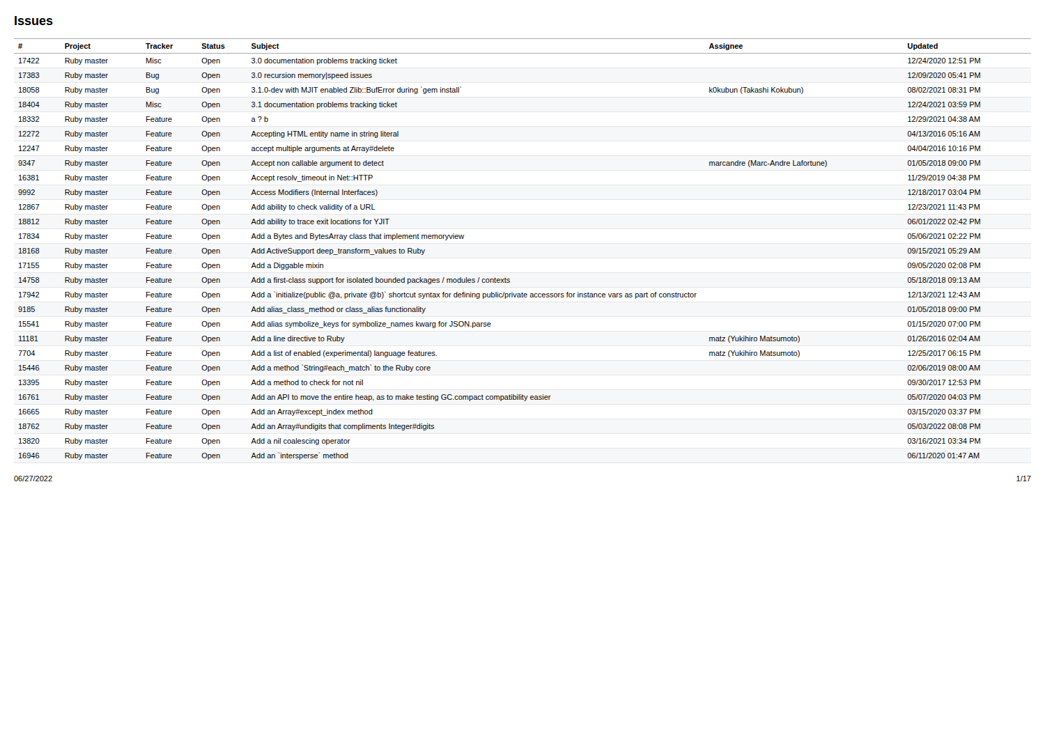Issues
| # | Project | Tracker | Status | Subject | Assignee | Updated |
| --- | --- | --- | --- | --- | --- | --- |
| 17422 | Ruby master | Misc | Open | 3.0 documentation problems tracking ticket | | 12/24/2020 12:51 PM |
| 17383 | Ruby master | Bug | Open | 3.0 recursion memory/speed issues | | 12/09/2020 05:41 PM |
| 18058 | Ruby master | Bug | Open | 3.1.0-dev with MJIT enabled Zlib::BufError during `gem install` | k0kubun (Takashi Kokubun) | 08/02/2021 08:31 PM |
| 18404 | Ruby master | Misc | Open | 3.1 documentation problems tracking ticket | | 12/24/2021 03:59 PM |
| 18332 | Ruby master | Feature | Open | a ? b | | 12/29/2021 04:38 AM |
| 12272 | Ruby master | Feature | Open | Accepting HTML entity name in string literal | | 04/13/2016 05:16 AM |
| 12247 | Ruby master | Feature | Open | accept multiple arguments at Array#delete | | 04/04/2016 10:16 PM |
| 9347 | Ruby master | Feature | Open | Accept non callable argument to detect | marcandre (Marc-Andre Lafortune) | 01/05/2018 09:00 PM |
| 16381 | Ruby master | Feature | Open | Accept resolv_timeout in Net::HTTP | | 11/29/2019 04:38 PM |
| 9992 | Ruby master | Feature | Open | Access Modifiers (Internal Interfaces) | | 12/18/2017 03:04 PM |
| 12867 | Ruby master | Feature | Open | Add ability to check validity of a URL | | 12/23/2021 11:43 PM |
| 18812 | Ruby master | Feature | Open | Add ability to trace exit locations for YJIT | | 06/01/2022 02:42 PM |
| 17834 | Ruby master | Feature | Open | Add a Bytes and BytesArray class that implement memoryview | | 05/06/2021 02:22 PM |
| 18168 | Ruby master | Feature | Open | Add ActiveSupport deep_transform_values to Ruby | | 09/15/2021 05:29 AM |
| 17155 | Ruby master | Feature | Open | Add a Diggable mixin | | 09/05/2020 02:08 PM |
| 14758 | Ruby master | Feature | Open | Add a first-class support for isolated bounded packages / modules / contexts | | 05/18/2018 09:13 AM |
| 17942 | Ruby master | Feature | Open | Add a `initialize(public @a, private @b)` shortcut syntax for defining public/private accessors for instance vars as part of constructor | | 12/13/2021 12:43 AM |
| 9185 | Ruby master | Feature | Open | Add alias_class_method or class_alias functionality | | 01/05/2018 09:00 PM |
| 15541 | Ruby master | Feature | Open | Add alias symbolize_keys for symbolize_names kwarg for JSON.parse | | 01/15/2020 07:00 PM |
| 11181 | Ruby master | Feature | Open | Add a line directive to Ruby | matz (Yukihiro Matsumoto) | 01/26/2016 02:04 AM |
| 7704 | Ruby master | Feature | Open | Add a list of enabled (experimental) language features. | matz (Yukihiro Matsumoto) | 12/25/2017 06:15 PM |
| 15446 | Ruby master | Feature | Open | Add a method `String#each_match` to the Ruby core | | 02/06/2019 08:00 AM |
| 13395 | Ruby master | Feature | Open | Add a method to check for not nil | | 09/30/2017 12:53 PM |
| 16761 | Ruby master | Feature | Open | Add an API to move the entire heap, as to make testing GC.compact compatibility easier | | 05/07/2020 04:03 PM |
| 16665 | Ruby master | Feature | Open | Add an Array#except_index method | | 03/15/2020 03:37 PM |
| 18762 | Ruby master | Feature | Open | Add an Array#undigits that compliments Integer#digits | | 05/03/2022 08:08 PM |
| 13820 | Ruby master | Feature | Open | Add a nil coalescing operator | | 03/16/2021 03:34 PM |
| 16946 | Ruby master | Feature | Open | Add an `intersperse` method | | 06/11/2020 01:47 AM |
06/27/2022 1/17